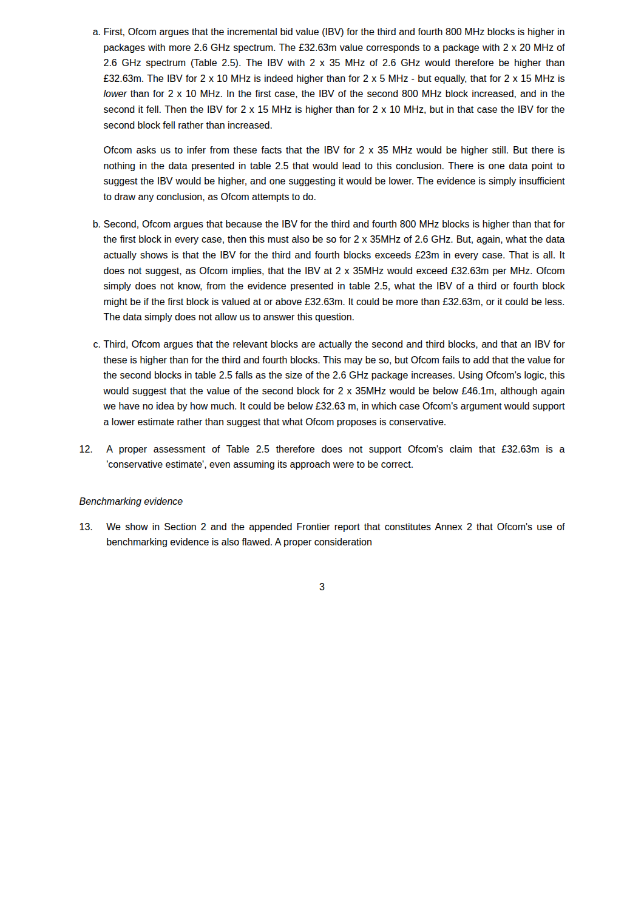First, Ofcom argues that the incremental bid value (IBV) for the third and fourth 800 MHz blocks is higher in packages with more 2.6 GHz spectrum. The £32.63m value corresponds to a package with 2 x 20 MHz of 2.6 GHz spectrum (Table 2.5). The IBV with 2 x 35 MHz of 2.6 GHz would therefore be higher than £32.63m. The IBV for 2 x 10 MHz is indeed higher than for 2 x 5 MHz - but equally, that for 2 x 15 MHz is lower than for 2 x 10 MHz. In the first case, the IBV of the second 800 MHz block increased, and in the second it fell. Then the IBV for 2 x 15 MHz is higher than for 2 x 10 MHz, but in that case the IBV for the second block fell rather than increased.
Ofcom asks us to infer from these facts that the IBV for 2 x 35 MHz would be higher still. But there is nothing in the data presented in table 2.5 that would lead to this conclusion. There is one data point to suggest the IBV would be higher, and one suggesting it would be lower. The evidence is simply insufficient to draw any conclusion, as Ofcom attempts to do.
Second, Ofcom argues that because the IBV for the third and fourth 800 MHz blocks is higher than that for the first block in every case, then this must also be so for 2 x 35MHz of 2.6 GHz. But, again, what the data actually shows is that the IBV for the third and fourth blocks exceeds £23m in every case. That is all. It does not suggest, as Ofcom implies, that the IBV at 2 x 35MHz would exceed £32.63m per MHz. Ofcom simply does not know, from the evidence presented in table 2.5, what the IBV of a third or fourth block might be if the first block is valued at or above £32.63m. It could be more than £32.63m, or it could be less. The data simply does not allow us to answer this question.
Third, Ofcom argues that the relevant blocks are actually the second and third blocks, and that an IBV for these is higher than for the third and fourth blocks. This may be so, but Ofcom fails to add that the value for the second blocks in table 2.5 falls as the size of the 2.6 GHz package increases. Using Ofcom's logic, this would suggest that the value of the second block for 2 x 35MHz would be below £46.1m, although again we have no idea by how much. It could be below £32.63 m, in which case Ofcom's argument would support a lower estimate rather than suggest that what Ofcom proposes is conservative.
A proper assessment of Table 2.5 therefore does not support Ofcom's claim that £32.63m is a 'conservative estimate', even assuming its approach were to be correct.
Benchmarking evidence
We show in Section 2 and the appended Frontier report that constitutes Annex 2 that Ofcom's use of benchmarking evidence is also flawed. A proper consideration
3